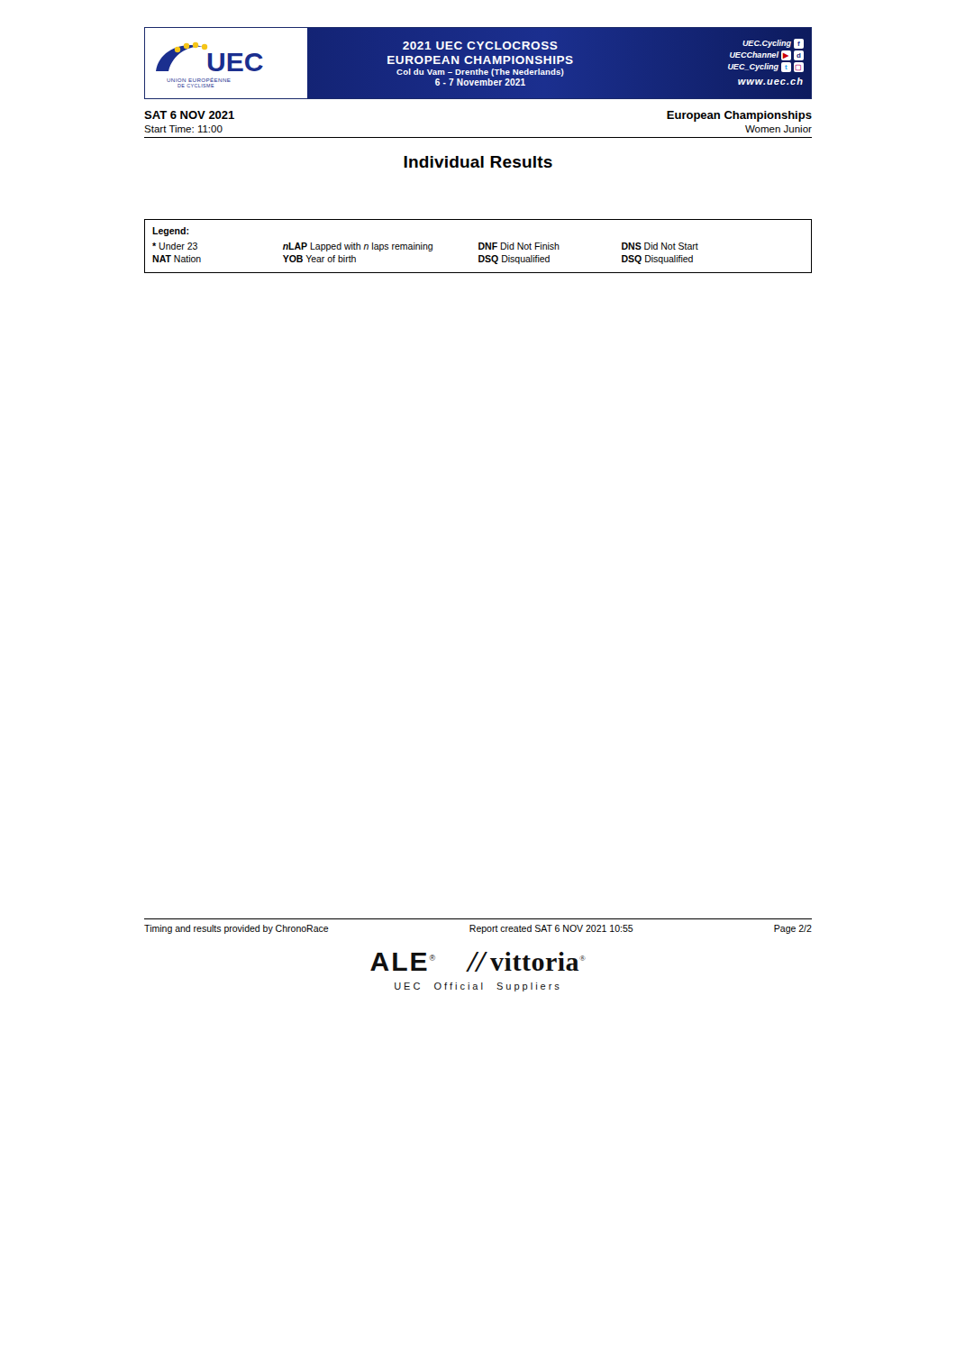UEC UNION EUROPÉENNE DE CYCLISME
2021 UEC CYCLOCROSS
EUROPEAN CHAMPIONSHIPS
Col du Vam – Drenthe (The Nederlands)
6 - 7 November 2021
UEC.Cycling f
UECChannel ▶ d
UEC_Cycling t ▢
www.uec.ch
SAT 6 NOV 2021
Start Time: 11:00
European Championships
Women Junior
Individual Results
Legend:
| * Under 23 | n LAP Lapped with n laps remaining | DNF Did Not Finish | DNS Did Not Start |
| NAT Nation | YOB Year of birth | DSQ Disqualified | DSQ Disqualified |
Timing and results provided by ChronoRace
Report created SAT 6 NOV 2021 10:55
Page 2/2
ALE®
// vittoria®
UEC Official Suppliers